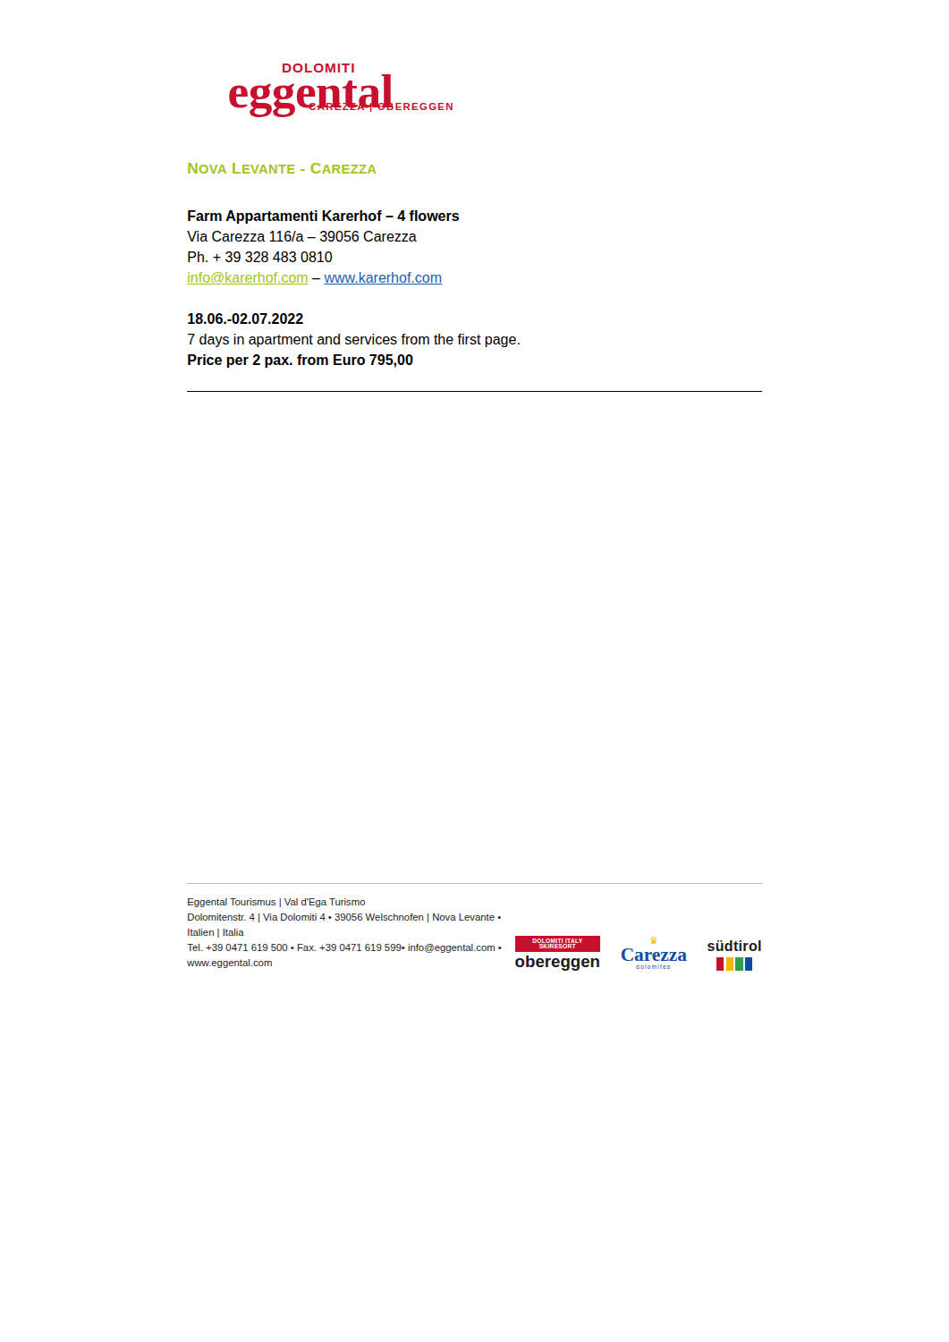DOLOMITI eggental CAREZZA | OBEREGGEN
NOVA LEVANTE - CAREZZA
Farm Appartamenti Karerhof – 4 flowers
Via Carezza 116/a – 39056 Carezza
Ph. + 39 328 483 0810
info@karerhof.com – www.karerhof.com
18.06.-02.07.2022
7 days in apartment and services from the first page.
Price per 2 pax. from Euro 795,00
Eggental Tourismus | Val d'Ega Turismo
Dolomitenstr. 4 | Via Dolomiti 4 • 39056 Welschnofen | Nova Levante • Italien | Italia
Tel. +39 0471 619 500 • Fax. +39 0471 619 599• info@eggental.com • www.eggental.com
DOLOMITI ITALY SKIRESORT obereggen
♛ Carezza dolomites
südtirol